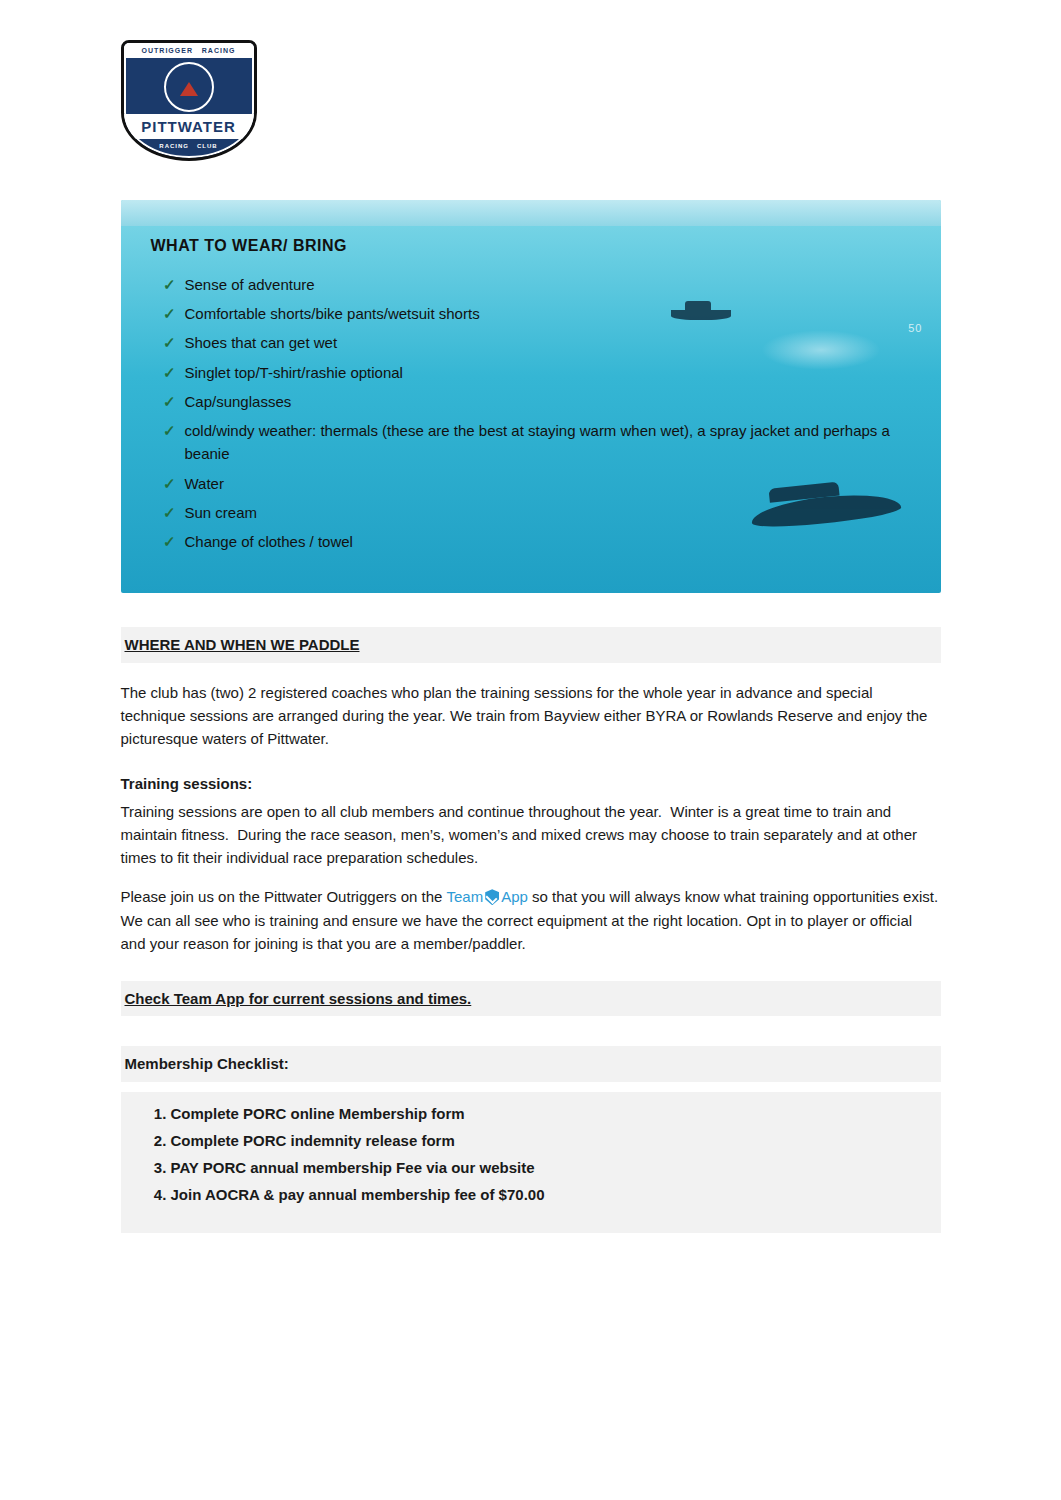OUTRIGGER RACING
PITTWATER
RACING CLUB
50
WHAT TO WEAR/ BRING
Sense of adventure
Comfortable shorts/bike pants/wetsuit shorts
Shoes that can get wet
Singlet top/T-shirt/rashie optional
Cap/sunglasses
cold/windy weather: thermals (these are the best at staying warm when wet), a spray jacket and perhaps a beanie
Water
Sun cream
Change of clothes / towel
WHERE AND WHEN WE PADDLE
The club has (two) 2 registered coaches who plan the training sessions for the whole year in advance and special technique sessions are arranged during the year. We train from Bayview either BYRA or Rowlands Reserve and enjoy the picturesque waters of Pittwater.
Training sessions:
Training sessions are open to all club members and continue throughout the year. Winter is a great time to train and maintain fitness. During the race season, men’s, women’s and mixed crews may choose to train separately and at other times to fit their individual race preparation schedules.
Please join us on the Pittwater Outriggers on the Team App so that you will always know what training opportunities exist. We can all see who is training and ensure we have the correct equipment at the right location. Opt in to player or official and your reason for joining is that you are a member/paddler.
Check Team App for current sessions and times.
Membership Checklist:
Complete PORC online Membership form
Complete PORC indemnity release form
PAY PORC annual membership Fee via our website
Join AOCRA & pay annual membership fee of $70.00